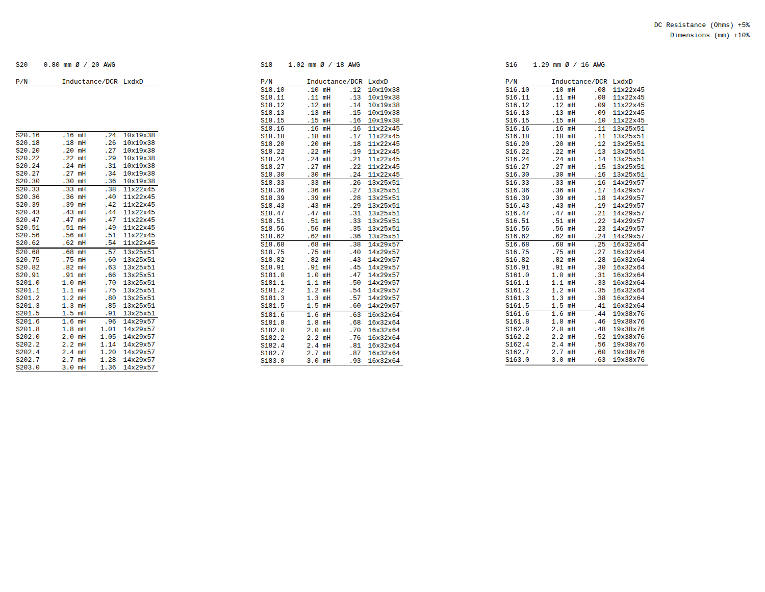DC Resistance (Ohms) +5%
Dimensions (mm) +10%
| S20 0.80 mm Ø / 20 AWG / P/N / Inductance/DCR / LxdxD / / S20.16 / .16 mH / .24 / 10x19x38 / / S20.18 / .18 mH / .26 / 10x19x38 / / S20.20 / .20 mH / .27 / 10x19x38 / / S20.22 / .22 mH / .29 / 10x19x38 / / S20.24 / .24 mH / .31 / 10x19x38 / / S20.27 / .27 mH / .34 / 10x19x38 / / S20.30 / .30 mH / .36 / 10x19x38 / / S20.33 / .33 mH / .38 / 11x22x45 / / S20.36 / .36 mH / .40 / 11x22x45 / / S20.39 / .39 mH / .42 / 11x22x45 / / S20.43 / .43 mH / .44 / 11x22x45 / / S20.47 / .47 mH / .47 / 11x22x45 / / S20.51 / .51 mH / .49 / 11x22x45 / / S20.56 / .56 mH / .51 / 11x22x45 / / S20.62 / .62 mH / .54 / 11x22x45 / / S20.68 / .68 mH / .57 / 13x25x51 / / S20.75 / .75 mH / .60 / 13x25x51 / / S20.82 / .82 mH / .63 / 13x25x51 / / S20.91 / .91 mH / .66 / 13x25x51 / / S201.0 / 1.0 mH / .70 / 13x25x51 / / S201.1 / 1.1 mH / .75 / 13x25x51 / / S201.2 / 1.2 mH / .80 / 13x25x51 / / S201.3 / 1.3 mH / .85 / 13x25x51 / / S201.5 / 1.5 mH / .91 / 13x25x51 / / S201.6 / 1.6 mH / .96 / 14x29x57 / / S201.8 / 1.8 mH / 1.01 / 14x29x57 / / S202.0 / 2.0 mH / 1.05 / 14x29x57 / / S202.2 / 2.2 mH / 1.14 / 14x29x57 / / S202.4 / 2.4 mH / 1.20 / 14x29x57 / / S202.7 / 2.7 mH / 1.28 / 14x29x57 / / S203.0 / 3.0 mH / 1.36 / 14x29x57 / | S18 1.02 mm Ø / 18 AWG / P/N / Inductance/DCR / LxdxD / / S18.10 / .10 mH / .12 / 10x19x38 / / S18.11 / .11 mH / .13 / 10x19x38 / / S18.12 / .12 mH / .14 / 10x19x38 / / S18.13 / .13 mH / .15 / 10x19x38 / / S18.15 / .15 mH / .16 / 10x19x38 / / S18.16 / .16 mH / .16 / 11x22x45 / / S18.18 / .18 mH / .17 / 11x22x45 / / S18.20 / .20 mH / .18 / 11x22x45 / / S18.22 / .22 mH / .19 / 11x22x45 / / S18.24 / .24 mH / .21 / 11x22x45 / / S18.27 / .27 mH / .22 / 11x22x45 / / S18.30 / .30 mH / .24 / 11x22x45 / / S18.33 / .33 mH / .26 / 13x25x51 / / S18.36 / .36 mH / .27 / 13x25x51 / / S18.39 / .39 mH / .28 / 13x25x51 / / S18.43 / .43 mH / .29 / 13x25x51 / / S18.47 / .47 mH / .31 / 13x25x51 / / S18.51 / .51 mH / .33 / 13x25x51 / / S18.56 / .56 mH / .35 / 13x25x51 / / S18.62 / .62 mH / .36 / 13x25x51 / / S18.68 / .68 mH / .38 / 14x29x57 / / S18.75 / .75 mH / .40 / 14x29x57 / / S18.82 / .82 mH / .43 / 14x29x57 / / S18.91 / .91 mH / .45 / 14x29x57 / / S181.0 / 1.0 mH / .47 / 14x29x57 / / S181.1 / 1.1 mH / .50 / 14x29x57 / / S181.2 / 1.2 mH / .54 / 14x29x57 / / S181.3 / 1.3 mH / .57 / 14x29x57 / / S181.5 / 1.5 mH / .60 / 14x29x57 / / S181.6 / 1.6 mH / .63 / 16x32x64 / / S181.8 / 1.8 mH / .68 / 16x32x64 / / S182.0 / 2.0 mH / .70 / 16x32x64 / / S182.2 / 2.2 mH / .76 / 16x32x64 / / S182.4 / 2.4 mH / .81 / 16x32x64 / / S182.7 / 2.7 mH / .87 / 16x32x64 / / S183.0 / 3.0 mH / .93 / 16x32x64 / | S16 1.29 mm Ø / 16 AWG / P/N / Inductance/DCR / LxdxD / / S16.10 / .10 mH / .08 / 11x22x45 / / S16.11 / .11 mH / .08 / 11x22x45 / / S16.12 / .12 mH / .09 / 11x22x45 / / S16.13 / .13 mH / .09 / 11x22x45 / / S16.15 / .15 mH / .10 / 11x22x45 / / S16.16 / .16 mH / .11 / 13x25x51 / / S16.18 / .18 mH / .11 / 13x25x51 / / S16.20 / .20 mH / .12 / 13x25x51 / / S16.22 / .22 mH / .13 / 13x25x51 / / S16.24 / .24 mH / .14 / 13x25x51 / / S16.27 / .27 mH / .15 / 13x25x51 / / S16.30 / .30 mH / .16 / 13x25x51 / / S16.33 / .33 mH / .16 / 14x29x57 / / S16.36 / .36 mH / .17 / 14x29x57 / / S16.39 / .39 mH / .18 / 14x29x57 / / S16.43 / .43 mH / .19 / 14x29x57 / / S16.47 / .47 mH / .21 / 14x29x57 / / S16.51 / .51 mH / .22 / 14x29x57 / / S16.56 / .56 mH / .23 / 14x29x57 / / S16.62 / .62 mH / .24 / 14x29x57 / / S16.68 / .68 mH / .25 / 16x32x64 / / S16.75 / .75 mH / .27 / 16x32x64 / / S16.82 / .82 mH / .28 / 16x32x64 / / S16.91 / .91 mH / .30 / 16x32x64 / / S161.0 / 1.0 mH / .31 / 16x32x64 / / S161.1 / 1.1 mH / .33 / 16x32x64 / / S161.2 / 1.2 mH / .35 / 16x32x64 / / S161.3 / 1.3 mH / .38 / 16x32x64 / / S161.5 / 1.5 mH / .41 / 16x32x64 / / S161.6 / 1.6 mH / .44 / 19x38x76 / / S161.8 / 1.8 mH / .46 / 19x38x76 / / S162.0 / 2.0 mH / .48 / 19x38x76 / / S162.2 / 2.2 mH / .52 / 19x38x76 / / S162.4 / 2.4 mH / .56 / 19x38x76 / / S162.7 / 2.7 mH / .60 / 19x38x76 / / S163.0 / 3.0 mH / .63 / 19x38x76 / |